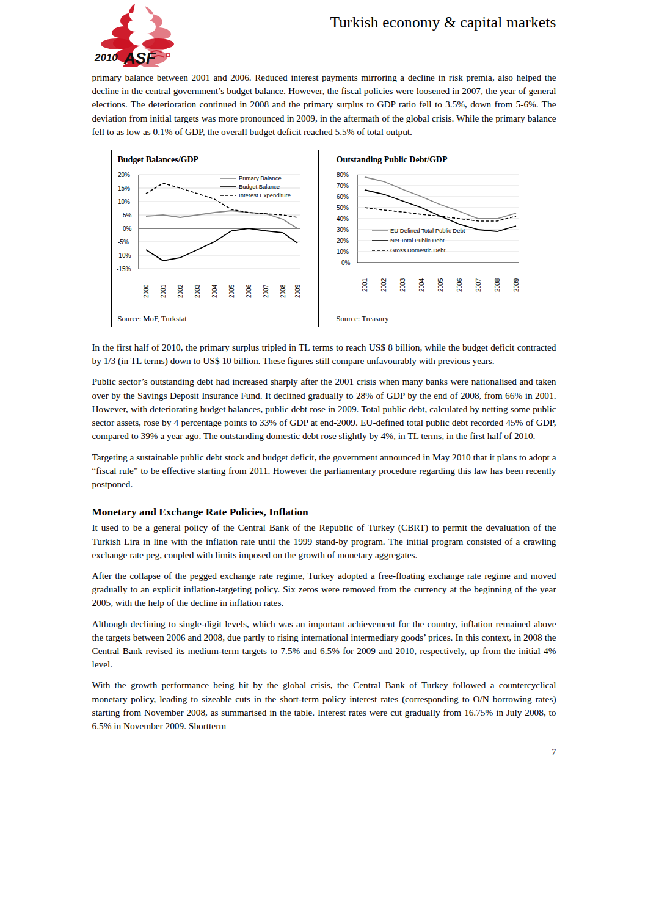2010 ASF
Turkish economy & capital markets
primary balance between 2001 and 2006. Reduced interest payments mirroring a decline in risk premia, also helped the decline in the central government’s budget balance. However, the fiscal policies were loosened in 2007, the year of general elections. The deterioration continued in 2008 and the primary surplus to GDP ratio fell to 3.5%, down from 5-6%. The deviation from initial targets was more pronounced in 2009, in the aftermath of the global crisis. While the primary balance fell to as low as 0.1% of GDP, the overall budget deficit reached 5.5% of total output.
Budget Balances/GDP
20% 15% 10% 5% 0% -5% -10% -15% Primary Balance Budget Balance Interest Expenditure 2000 2001 2002 2003 2004 2005 2006 2007 2008 2009
Source: MoF, Turkstat
Outstanding Public Debt/GDP
80% 70% 60% 50% 40% 30% 20% 10% 0% EU Defined Total Public Debt Net Total Public Debt Gross Domestic Debt 2001 2002 2003 2004 2005 2006 2007 2008 2009
Source: Treasury
In the first half of 2010, the primary surplus tripled in TL terms to reach US$ 8 billion, while the budget deficit contracted by 1/3 (in TL terms) down to US$ 10 billion. These figures still compare unfavourably with previous years.
Public sector’s outstanding debt had increased sharply after the 2001 crisis when many banks were nationalised and taken over by the Savings Deposit Insurance Fund. It declined gradually to 28% of GDP by the end of 2008, from 66% in 2001. However, with deteriorating budget balances, public debt rose in 2009. Total public debt, calculated by netting some public sector assets, rose by 4 percentage points to 33% of GDP at end-2009. EU-defined total public debt recorded 45% of GDP, compared to 39% a year ago. The outstanding domestic debt rose slightly by 4%, in TL terms, in the first half of 2010.
Targeting a sustainable public debt stock and budget deficit, the government announced in May 2010 that it plans to adopt a “fiscal rule” to be effective starting from 2011. However the parliamentary procedure regarding this law has been recently postponed.
Monetary and Exchange Rate Policies, Inflation
It used to be a general policy of the Central Bank of the Republic of Turkey (CBRT) to permit the devaluation of the Turkish Lira in line with the inflation rate until the 1999 stand-by program. The initial program consisted of a crawling exchange rate peg, coupled with limits imposed on the growth of monetary aggregates.
After the collapse of the pegged exchange rate regime, Turkey adopted a free-floating exchange rate regime and moved gradually to an explicit inflation-targeting policy. Six zeros were removed from the currency at the beginning of the year 2005, with the help of the decline in inflation rates.
Although declining to single-digit levels, which was an important achievement for the country, inflation remained above the targets between 2006 and 2008, due partly to rising international intermediary goods’ prices. In this context, in 2008 the Central Bank revised its medium-term targets to 7.5% and 6.5% for 2009 and 2010, respectively, up from the initial 4% level.
With the growth performance being hit by the global crisis, the Central Bank of Turkey followed a countercyclical monetary policy, leading to sizeable cuts in the short-term policy interest rates (corresponding to O/N borrowing rates) starting from November 2008, as summarised in the table. Interest rates were cut gradually from 16.75% in July 2008, to 6.5% in November 2009. Shortterm
7